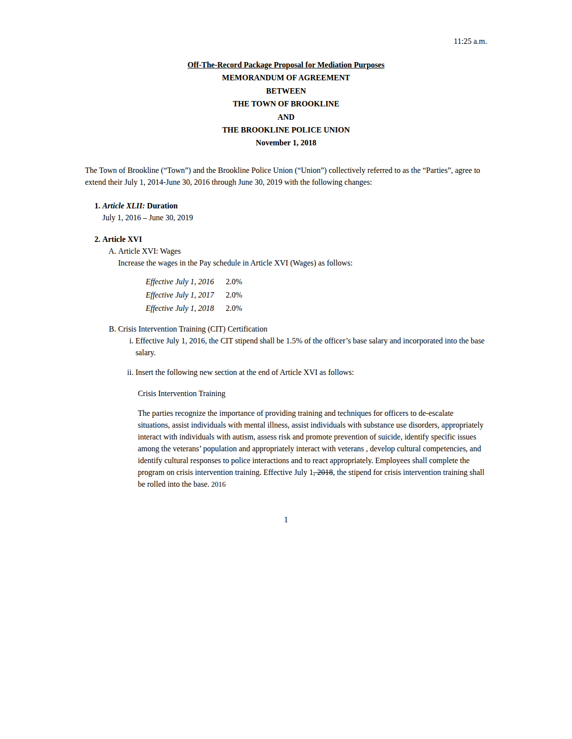11:25 a.m.
Off-The-Record Package Proposal for Mediation Purposes
MEMORANDUM OF AGREEMENT
BETWEEN
THE TOWN OF BROOKLINE
AND
THE BROOKLINE POLICE UNION
November 1, 2018
The Town of Brookline (“Town”) and the Brookline Police Union (“Union”) collectively referred to as the “Parties”, agree to extend their July 1, 2014-June 30, 2016 through June 30, 2019 with the following changes:
Article XLII: Duration
July 1, 2016 – June 30, 2019
Article XVI
Article XVI: Wages
Increase the wages in the Pay schedule in Article XVI (Wages) as follows:
| Effective July 1, 2016 | 2.0% |
| Effective July 1, 2017 | 2.0% |
| Effective July 1, 2018 | 2.0% |
Crisis Intervention Training (CIT) Certification
Effective July 1, 2016, the CIT stipend shall be 1.5% of the officer’s base salary and incorporated into the base salary.
Insert the following new section at the end of Article XVI as follows:
Crisis Intervention Training
The parties recognize the importance of providing training and techniques for officers to de-escalate situations, assist individuals with mental illness, assist individuals with substance use disorders, appropriately interact with individuals with autism, assess risk and promote prevention of suicide, identify specific issues among the veterans’ population and appropriately interact with veterans , develop cultural competencies, and identify cultural responses to police interactions and to react appropriately. Employees shall complete the program on crisis intervention training. Effective July 1, 2018, the stipend for crisis intervention training shall be rolled into the base. 2016
1